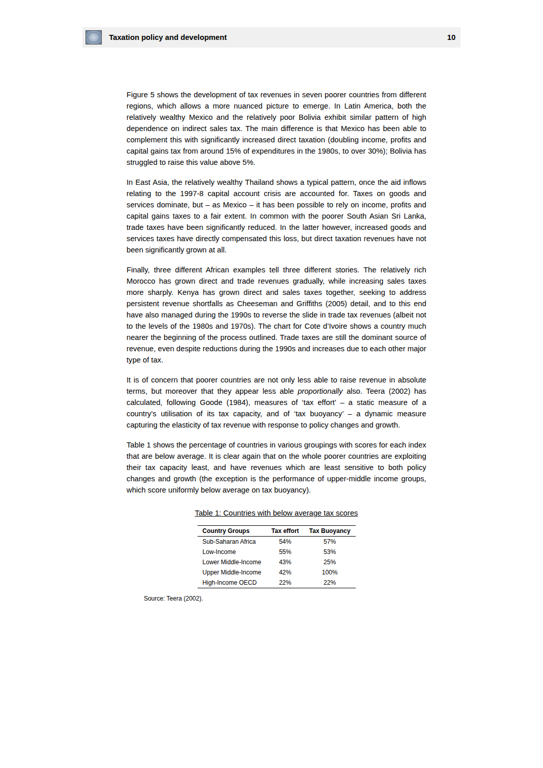Taxation policy and development
10
Figure 5 shows the development of tax revenues in seven poorer countries from different regions, which allows a more nuanced picture to emerge. In Latin America, both the relatively wealthy Mexico and the relatively poor Bolivia exhibit similar pattern of high dependence on indirect sales tax. The main difference is that Mexico has been able to complement this with significantly increased direct taxation (doubling income, profits and capital gains tax from around 15% of expenditures in the 1980s, to over 30%); Bolivia has struggled to raise this value above 5%.
In East Asia, the relatively wealthy Thailand shows a typical pattern, once the aid inflows relating to the 1997-8 capital account crisis are accounted for. Taxes on goods and services dominate, but – as Mexico – it has been possible to rely on income, profits and capital gains taxes to a fair extent. In common with the poorer South Asian Sri Lanka, trade taxes have been significantly reduced. In the latter however, increased goods and services taxes have directly compensated this loss, but direct taxation revenues have not been significantly grown at all.
Finally, three different African examples tell three different stories. The relatively rich Morocco has grown direct and trade revenues gradually, while increasing sales taxes more sharply. Kenya has grown direct and sales taxes together, seeking to address persistent revenue shortfalls as Cheeseman and Griffiths (2005) detail, and to this end have also managed during the 1990s to reverse the slide in trade tax revenues (albeit not to the levels of the 1980s and 1970s). The chart for Cote d’Ivoire shows a country much nearer the beginning of the process outlined. Trade taxes are still the dominant source of revenue, even despite reductions during the 1990s and increases due to each other major type of tax.
It is of concern that poorer countries are not only less able to raise revenue in absolute terms, but moreover that they appear less able proportionally also. Teera (2002) has calculated, following Goode (1984), measures of ‘tax effort’ – a static measure of a country’s utilisation of its tax capacity, and of ‘tax buoyancy’ – a dynamic measure capturing the elasticity of tax revenue with response to policy changes and growth.
Table 1 shows the percentage of countries in various groupings with scores for each index that are below average. It is clear again that on the whole poorer countries are exploiting their tax capacity least, and have revenues which are least sensitive to both policy changes and growth (the exception is the performance of upper-middle income groups, which score uniformly below average on tax buoyancy).
Table 1: Countries with below average tax scores
| Country Groups | Tax effort | Tax Buoyancy |
| --- | --- | --- |
| Sub-Saharan Africa | 54% | 57% |
| Low-Income | 55% | 53% |
| Lower Middle-Income | 43% | 25% |
| Upper Middle-Income | 42% | 100% |
| High-Income OECD | 22% | 22% |
Source: Teera (2002).